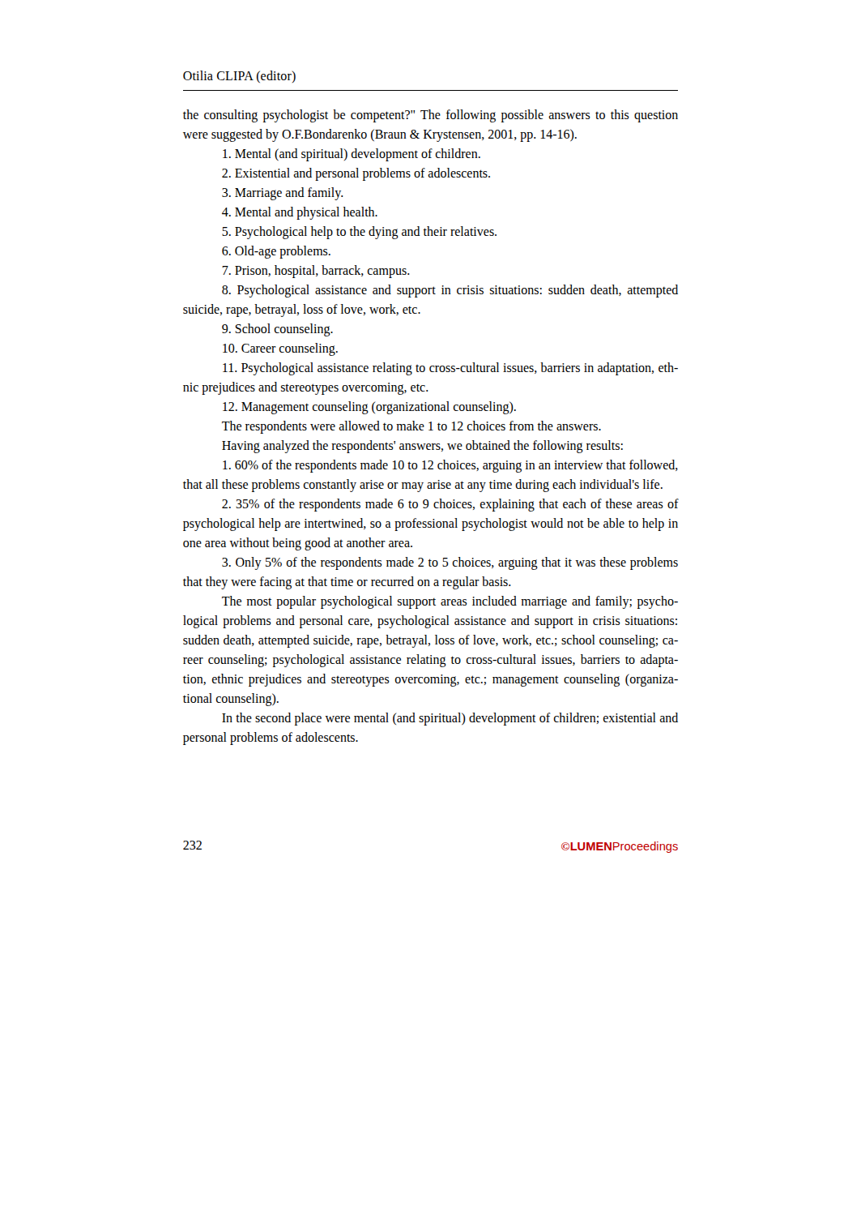Otilia CLIPA (editor)
the consulting psychologist be competent?" The following possible answers to this question were suggested by O.F.Bondarenko (Braun & Krystensen, 2001, pp. 14-16).
1. Mental (and spiritual) development of children.
2. Existential and personal problems of adolescents.
3. Marriage and family.
4. Mental and physical health.
5. Psychological help to the dying and their relatives.
6. Old-age problems.
7. Prison, hospital, barrack, campus.
8. Psychological assistance and support in crisis situations: sudden death, attempted suicide, rape, betrayal, loss of love, work, etc.
9. School counseling.
10. Career counseling.
11. Psychological assistance relating to cross-cultural issues, barriers in adaptation, ethnic prejudices and stereotypes overcoming, etc.
12. Management counseling (organizational counseling).
The respondents were allowed to make 1 to 12 choices from the answers.
Having analyzed the respondents' answers, we obtained the following results:
1. 60% of the respondents made 10 to 12 choices, arguing in an interview that followed, that all these problems constantly arise or may arise at any time during each individual's life.
2. 35% of the respondents made 6 to 9 choices, explaining that each of these areas of psychological help are intertwined, so a professional psychologist would not be able to help in one area without being good at another area.
3. Only 5% of the respondents made 2 to 5 choices, arguing that it was these problems that they were facing at that time or recurred on a regular basis.
The most popular psychological support areas included marriage and family; psychological problems and personal care, psychological assistance and support in crisis situations: sudden death, attempted suicide, rape, betrayal, loss of love, work, etc.; school counseling; career counseling; psychological assistance relating to cross-cultural issues, barriers to adaptation, ethnic prejudices and stereotypes overcoming, etc.; management counseling (organizational counseling).
In the second place were mental (and spiritual) development of children; existential and personal problems of adolescents.
232
©LUMEN Proceedings